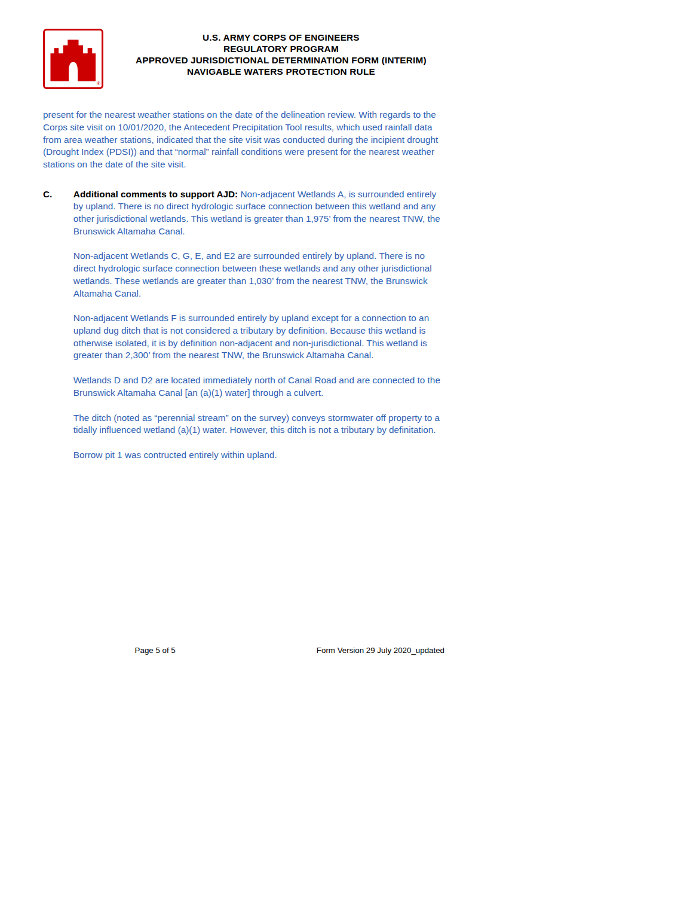®
U.S. ARMY CORPS OF ENGINEERS
REGULATORY PROGRAM
APPROVED JURISDICTIONAL DETERMINATION FORM (INTERIM)
NAVIGABLE WATERS PROTECTION RULE
present for the nearest weather stations on the date of the delineation review. With regards to the Corps site visit on 10/01/2020, the Antecedent Precipitation Tool results, which used rainfall data from area weather stations, indicated that the site visit was conducted during the incipient drought (Drought Index (PDSI)) and that “normal” rainfall conditions were present for the nearest weather stations on the date of the site visit.
C.
Additional comments to support AJD: Non-adjacent Wetlands A, is surrounded entirely by upland. There is no direct hydrologic surface connection between this wetland and any other jurisdictional wetlands. This wetland is greater than 1,975’ from the nearest TNW, the Brunswick Altamaha Canal.
Non-adjacent Wetlands C, G, E, and E2 are surrounded entirely by upland. There is no direct hydrologic surface connection between these wetlands and any other jurisdictional wetlands. These wetlands are greater than 1,030’ from the nearest TNW, the Brunswick Altamaha Canal.
Non-adjacent Wetlands F is surrounded entirely by upland except for a connection to an upland dug ditch that is not considered a tributary by definition. Because this wetland is otherwise isolated, it is by definition non-adjacent and non-jurisdictional. This wetland is greater than 2,300’ from the nearest TNW, the Brunswick Altamaha Canal.
Wetlands D and D2 are located immediately north of Canal Road and are connected to the Brunswick Altamaha Canal [an (a)(1) water] through a culvert.
The ditch (noted as “perennial stream” on the survey) conveys stormwater off property to a tidally influenced wetland (a)(1) water. However, this ditch is not a tributary by definitation.
Borrow pit 1 was contructed entirely within upland.
Page 5 of 5 Form Version 29 July 2020_updated